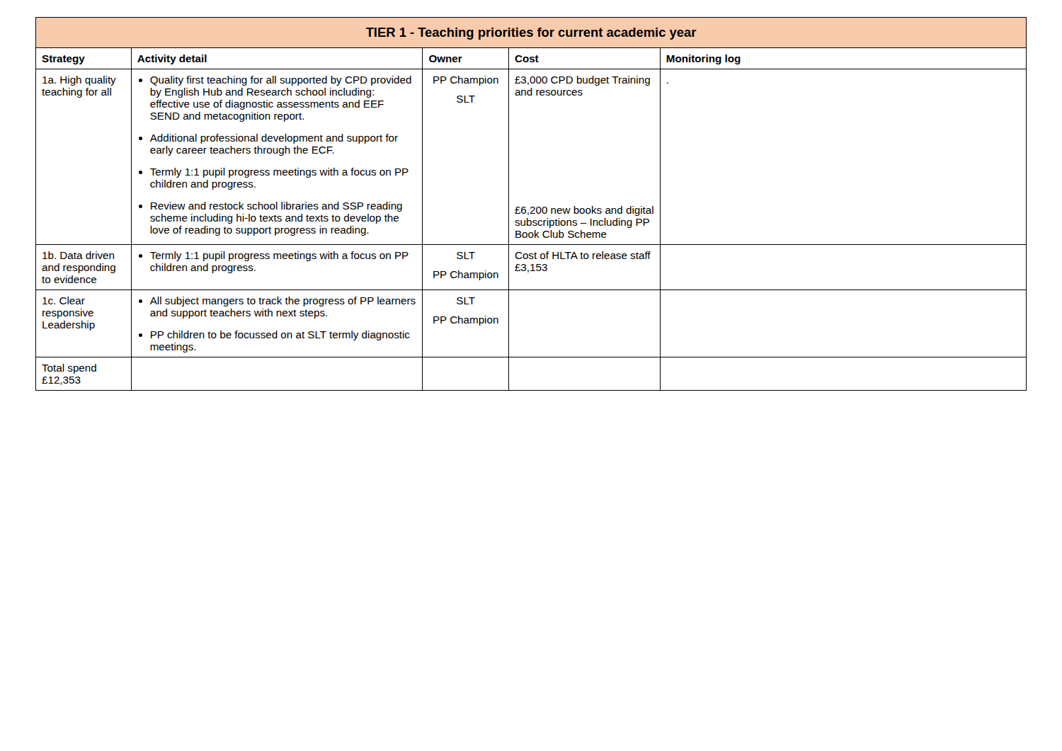TIER 1 - Teaching priorities for current academic year
| Strategy | Activity detail | Owner | Cost | Monitoring log |
| --- | --- | --- | --- | --- |
| 1a. High quality teaching for all | Quality first teaching for all supported by CPD provided by English Hub and Research school including: effective use of diagnostic assessments and EEF SEND and metacognition report. Additional professional development and support for early career teachers through the ECF. Termly 1:1 pupil progress meetings with a focus on PP children and progress. Review and restock school libraries and SSP reading scheme including hi-lo texts and texts to develop the love of reading to support progress in reading. | PP Champion SLT | £3,000 CPD budget Training and resources £6,200 new books and digital subscriptions – Including PP Book Club Scheme | . |
| 1b. Data driven and responding to evidence | Termly 1:1 pupil progress meetings with a focus on PP children and progress. | SLT PP Champion | Cost of HLTA to release staff £3,153 | |
| 1c. Clear responsive Leadership | All subject mangers to track the progress of PP learners and support teachers with next steps. PP children to be focussed on at SLT termly diagnostic meetings. | SLT PP Champion | | |
| Total spend £12,353 | | | | |